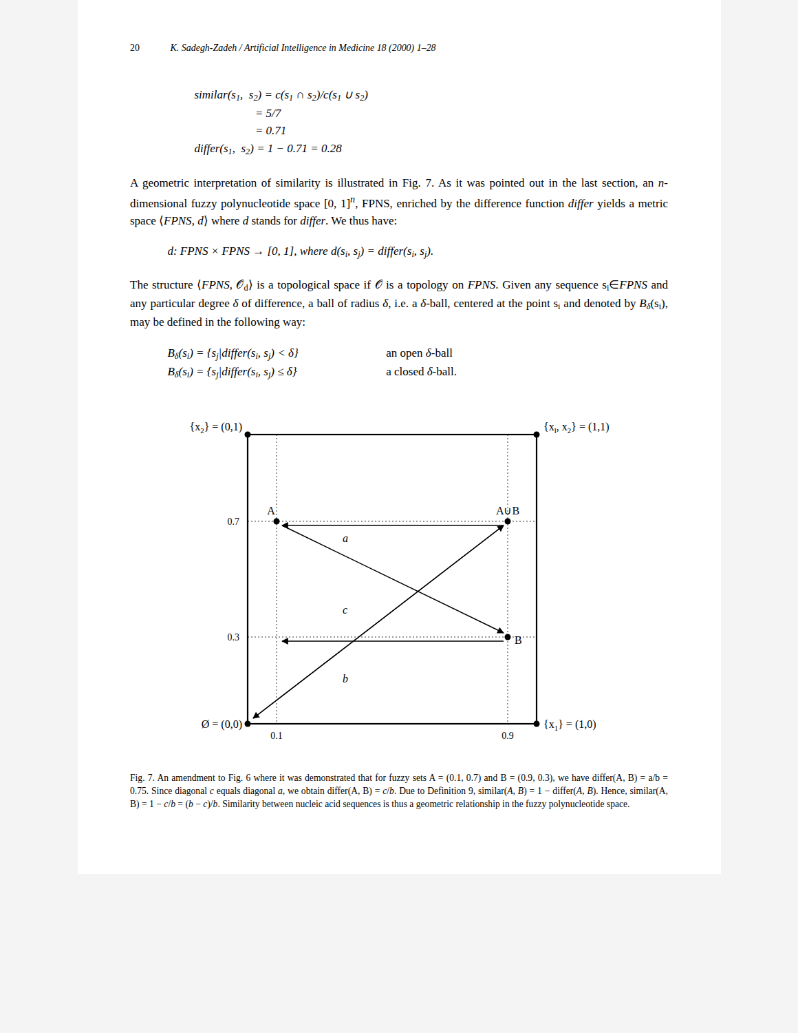20 K. Sadegh-Zadeh / Artificial Intelligence in Medicine 18 (2000) 1–28
similar(s1, s2) = c(s1 ∩ s2)/c(s1 ∪ s2) = 5/7 = 0.71 differ(s1, s2) = 1 − 0.71 = 0.28
A geometric interpretation of similarity is illustrated in Fig. 7. As it was pointed out in the last section, an n-dimensional fuzzy polynucleotide space [0, 1]n, FPNS, enriched by the difference function differ yields a metric space ⟨FPNS, d⟩ where d stands for differ. We thus have:
d: FPNS × FPNS → [0, 1], where d(si, sj) = differ(si, sj).
The structure ⟨FPNS, 𝒪d⟩ is a topological space if 𝒪 is a topology on FPNS. Given any sequence si∈FPNS and any particular degree δ of difference, a ball of radius δ, i.e. a δ-ball, centered at the point si and denoted by Bδ(si), may be defined in the following way:
Bδ(si) = {sj|differ(si, sj) < δ}
an open δ-ball
Bδ(si) = {sj|differ(si, sj) ≤ δ}
a closed δ-ball.
arrows: a (A union B -> A) b (A union B -> origin) c (B -> A union B) reversed: from B up-right {x2} = (0,1) {xl, x2} = (1,1) Ø = (0,0) {x1} = (1,0) A B A∪B 0.7 0.3 0.1 0.9 a c b
Fig. 7. An amendment to Fig. 6 where it was demonstrated that for fuzzy sets A = (0.1, 0.7) and B = (0.9, 0.3), we have differ(A, B) = a/b = 0.75. Since diagonal c equals diagonal a, we obtain differ(A, B) = c/b. Due to Definition 9, similar(A, B) = 1 − differ(A, B). Hence, similar(A, B) = 1 − c/b = (b − c)/b. Similarity between nucleic acid sequences is thus a geometric relationship in the fuzzy polynucleotide space.